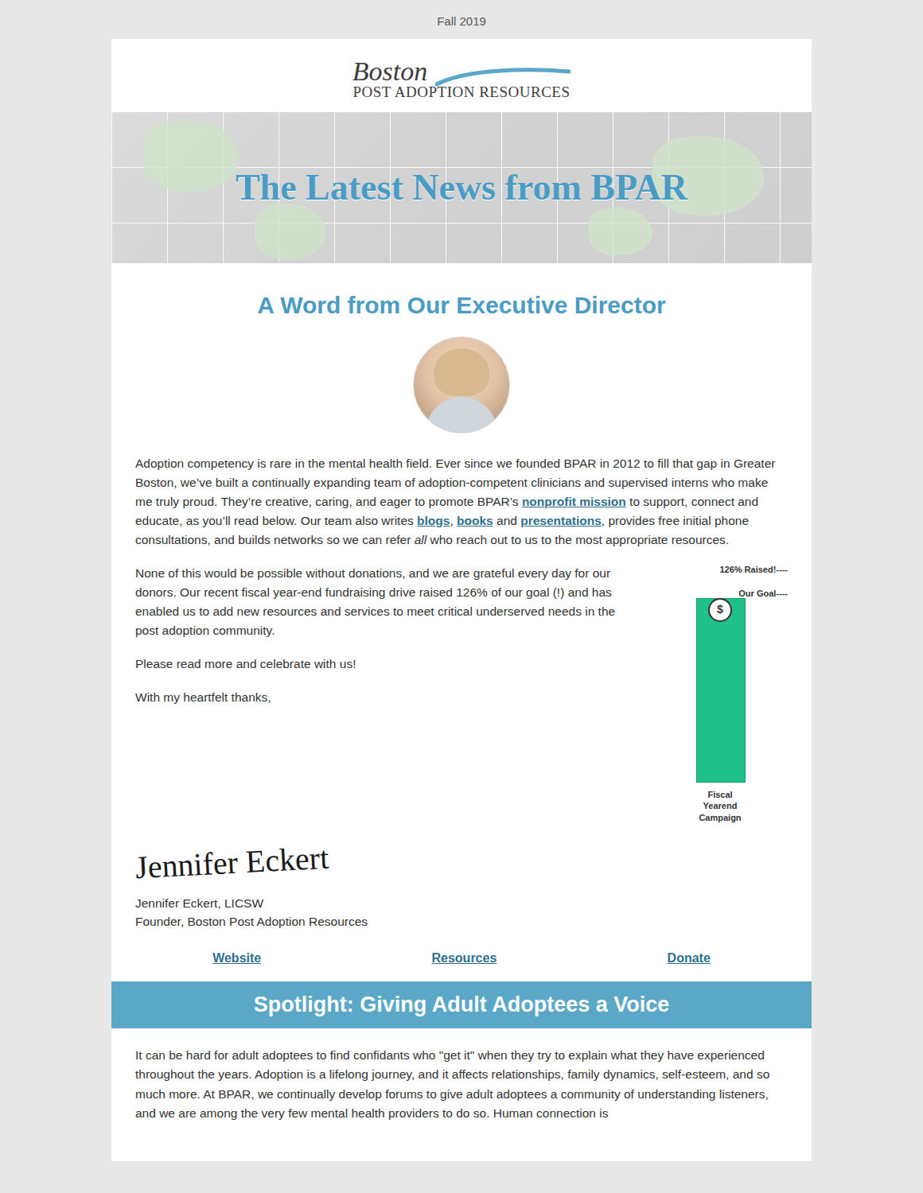Fall 2019
Boston POST ADOPTION RESOURCES
The Latest News from BPAR
A Word from Our Executive Director
Adoption competency is rare in the mental health field. Ever since we founded BPAR in 2012 to fill that gap in Greater Boston, we’ve built a continually expanding team of adoption-competent clinicians and supervised interns who make me truly proud. They’re creative, caring, and eager to promote BPAR’s nonprofit mission to support, connect and educate, as you’ll read below. Our team also writes blogs, books and presentations, provides free initial phone consultations, and builds networks so we can refer all who reach out to us to the most appropriate resources.
None of this would be possible without donations, and we are grateful every day for our donors. Our recent fiscal year-end fundraising drive raised 126% of our goal (!) and has enabled us to add new resources and services to meet critical underserved needs in the post adoption community.
Please read more and celebrate with us!
With my heartfelt thanks,
126% Raised!----
Our Goal----
$
Fiscal
Yearend
Campaign
Jennifer Eckert
Jennifer Eckert, LICSW
Founder, Boston Post Adoption Resources
Website Resources Donate
Spotlight: Giving Adult Adoptees a Voice
It can be hard for adult adoptees to find confidants who "get it" when they try to explain what they have experienced throughout the years. Adoption is a lifelong journey, and it affects relationships, family dynamics, self-esteem, and so much more. At BPAR, we continually develop forums to give adult adoptees a community of understanding listeners, and we are among the very few mental health providers to do so. Human connection is